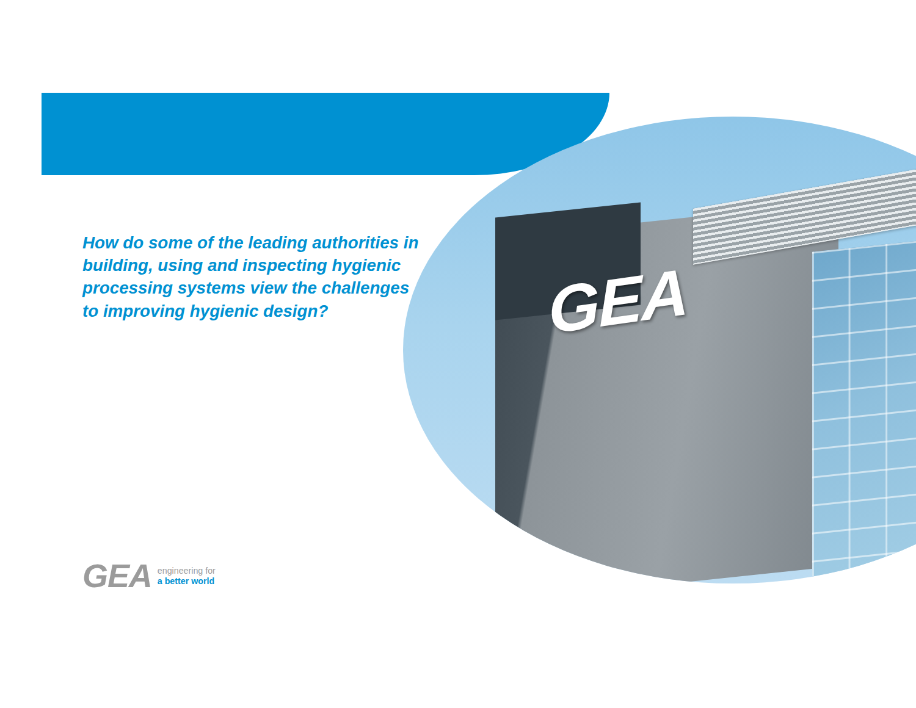GEA
How do some of the leading authorities in building, using and inspecting hygienic processing systems view the challenges to improving hygienic design?
GEA engineering for
a better world